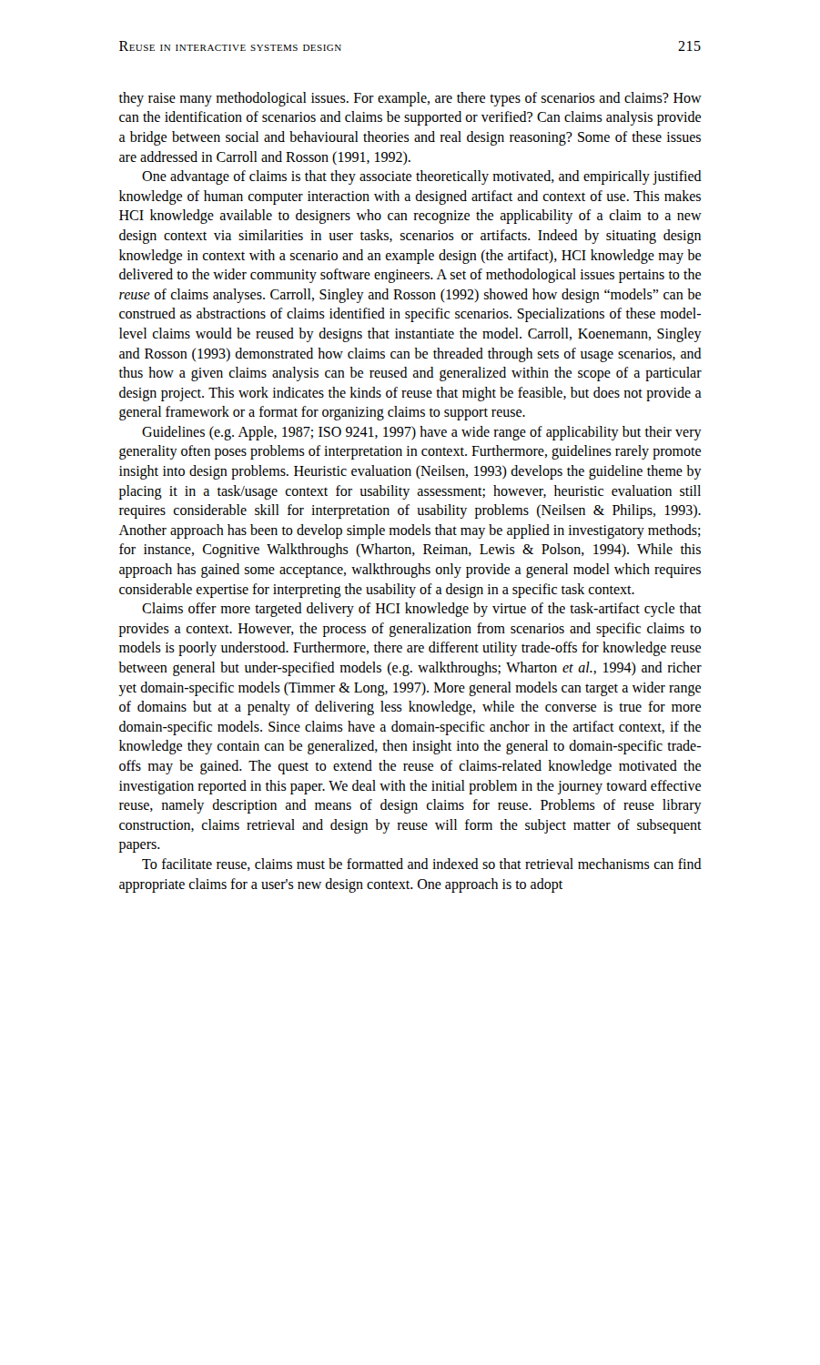Reuse in interactive systems design 215
they raise many methodological issues. For example, are there types of scenarios and claims? How can the identification of scenarios and claims be supported or verified? Can claims analysis provide a bridge between social and behavioural theories and real design reasoning? Some of these issues are addressed in Carroll and Rosson (1991, 1992).
One advantage of claims is that they associate theoretically motivated, and empirically justified knowledge of human computer interaction with a designed artifact and context of use. This makes HCI knowledge available to designers who can recognize the applicability of a claim to a new design context via similarities in user tasks, scenarios or artifacts. Indeed by situating design knowledge in context with a scenario and an example design (the artifact), HCI knowledge may be delivered to the wider community software engineers. A set of methodological issues pertains to the reuse of claims analyses. Carroll, Singley and Rosson (1992) showed how design “models” can be construed as abstractions of claims identified in specific scenarios. Specializations of these model-level claims would be reused by designs that instantiate the model. Carroll, Koenemann, Singley and Rosson (1993) demonstrated how claims can be threaded through sets of usage scenarios, and thus how a given claims analysis can be reused and generalized within the scope of a particular design project. This work indicates the kinds of reuse that might be feasible, but does not provide a general framework or a format for organizing claims to support reuse.
Guidelines (e.g. Apple, 1987; ISO 9241, 1997) have a wide range of applicability but their very generality often poses problems of interpretation in context. Furthermore, guidelines rarely promote insight into design problems. Heuristic evaluation (Neilsen, 1993) develops the guideline theme by placing it in a task/usage context for usability assessment; however, heuristic evaluation still requires considerable skill for interpretation of usability problems (Neilsen & Philips, 1993). Another approach has been to develop simple models that may be applied in investigatory methods; for instance, Cognitive Walkthroughs (Wharton, Reiman, Lewis & Polson, 1994). While this approach has gained some acceptance, walkthroughs only provide a general model which requires considerable expertise for interpreting the usability of a design in a specific task context.
Claims offer more targeted delivery of HCI knowledge by virtue of the task-artifact cycle that provides a context. However, the process of generalization from scenarios and specific claims to models is poorly understood. Furthermore, there are different utility trade-offs for knowledge reuse between general but under-specified models (e.g. walkthroughs; Wharton et al., 1994) and richer yet domain-specific models (Timmer & Long, 1997). More general models can target a wider range of domains but at a penalty of delivering less knowledge, while the converse is true for more domain-specific models. Since claims have a domain-specific anchor in the artifact context, if the knowledge they contain can be generalized, then insight into the general to domain-specific trade-offs may be gained. The quest to extend the reuse of claims-related knowledge motivated the investigation reported in this paper. We deal with the initial problem in the journey toward effective reuse, namely description and means of design claims for reuse. Problems of reuse library construction, claims retrieval and design by reuse will form the subject matter of subsequent papers.
To facilitate reuse, claims must be formatted and indexed so that retrieval mechanisms can find appropriate claims for a user's new design context. One approach is to adopt